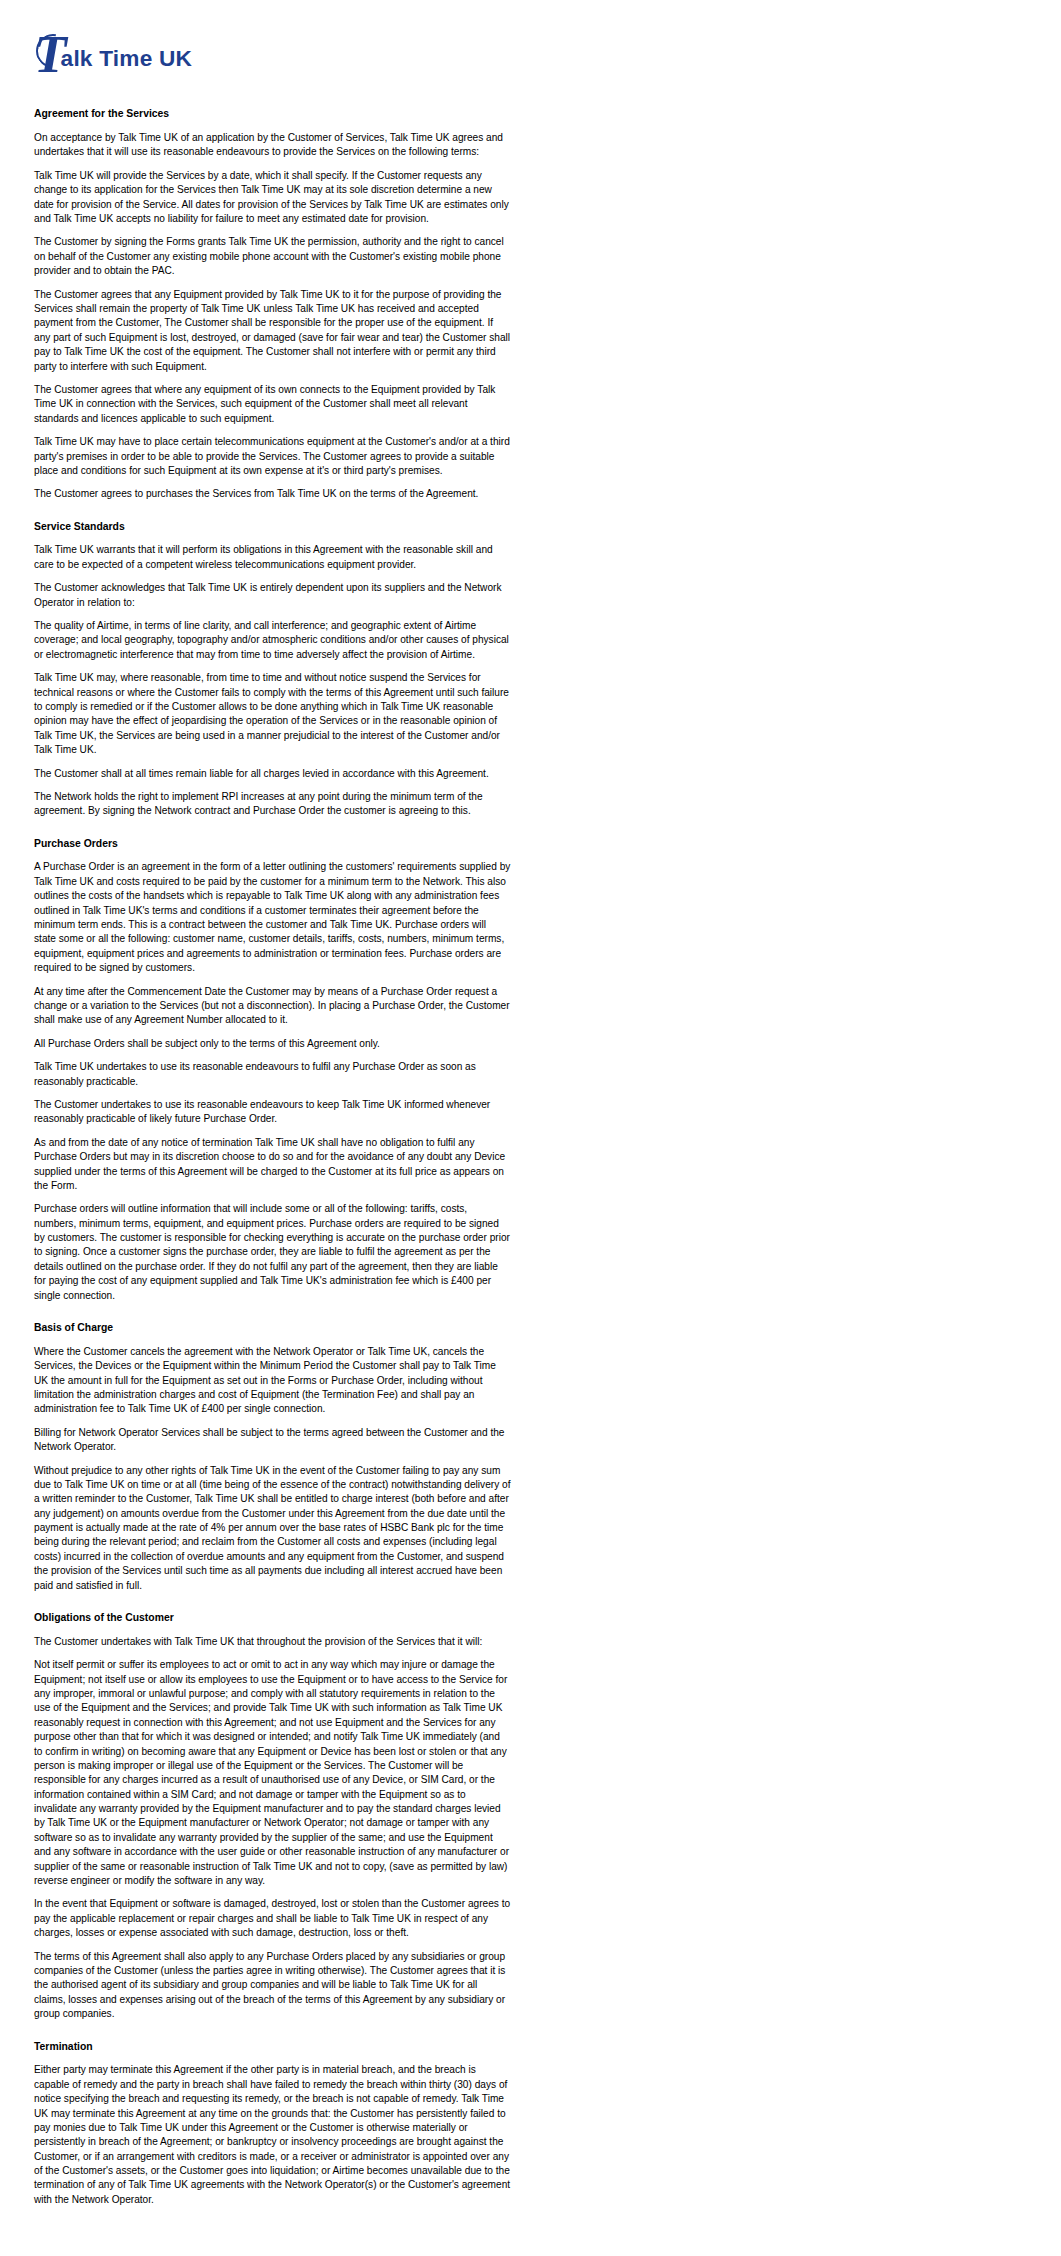Talk Time UK
Agreement for the Services
On acceptance by Talk Time UK of an application by the Customer of Services, Talk Time UK agrees and undertakes that it will use its reasonable endeavours to provide the Services on the following terms:
Talk Time UK will provide the Services by a date, which it shall specify. If the Customer requests any change to its application for the Services then Talk Time UK may at its sole discretion determine a new date for provision of the Service. All dates for provision of the Services by Talk Time UK are estimates only and Talk Time UK accepts no liability for failure to meet any estimated date for provision.
The Customer by signing the Forms grants Talk Time UK the permission, authority and the right to cancel on behalf of the Customer any existing mobile phone account with the Customer's existing mobile phone provider and to obtain the PAC.
The Customer agrees that any Equipment provided by Talk Time UK to it for the purpose of providing the Services shall remain the property of Talk Time UK unless Talk Time UK has received and accepted payment from the Customer, The Customer shall be responsible for the proper use of the equipment. If any part of such Equipment is lost, destroyed, or damaged (save for fair wear and tear) the Customer shall pay to Talk Time UK the cost of the equipment. The Customer shall not interfere with or permit any third party to interfere with such Equipment.
The Customer agrees that where any equipment of its own connects to the Equipment provided by Talk Time UK in connection with the Services, such equipment of the Customer shall meet all relevant standards and licences applicable to such equipment.
Talk Time UK may have to place certain telecommunications equipment at the Customer's and/or at a third party's premises in order to be able to provide the Services. The Customer agrees to provide a suitable place and conditions for such Equipment at its own expense at it's or third party's premises.
The Customer agrees to purchases the Services from Talk Time UK on the terms of the Agreement.
Service Standards
Talk Time UK warrants that it will perform its obligations in this Agreement with the reasonable skill and care to be expected of a competent wireless telecommunications equipment provider.
The Customer acknowledges that Talk Time UK is entirely dependent upon its suppliers and the Network Operator in relation to:
The quality of Airtime, in terms of line clarity, and call interference; and geographic extent of Airtime coverage; and local geography, topography and/or atmospheric conditions and/or other causes of physical or electromagnetic interference that may from time to time adversely affect the provision of Airtime.
Talk Time UK may, where reasonable, from time to time and without notice suspend the Services for technical reasons or where the Customer fails to comply with the terms of this Agreement until such failure to comply is remedied or if the Customer allows to be done anything which in Talk Time UK reasonable opinion may have the effect of jeopardising the operation of the Services or in the reasonable opinion of Talk Time UK, the Services are being used in a manner prejudicial to the interest of the Customer and/or Talk Time UK.
The Customer shall at all times remain liable for all charges levied in accordance with this Agreement.
The Network holds the right to implement RPI increases at any point during the minimum term of the agreement. By signing the Network contract and Purchase Order the customer is agreeing to this.
Purchase Orders
A Purchase Order is an agreement in the form of a letter outlining the customers' requirements supplied by Talk Time UK and costs required to be paid by the customer for a minimum term to the Network. This also outlines the costs of the handsets which is repayable to Talk Time UK along with any administration fees outlined in Talk Time UK's terms and conditions if a customer terminates their agreement before the minimum term ends. This is a contract between the customer and Talk Time UK. Purchase orders will state some or all the following: customer name, customer details, tariffs, costs, numbers, minimum terms, equipment, equipment prices and agreements to administration or termination fees. Purchase orders are required to be signed by customers.
At any time after the Commencement Date the Customer may by means of a Purchase Order request a change or a variation to the Services (but not a disconnection). In placing a Purchase Order, the Customer shall make use of any Agreement Number allocated to it.
All Purchase Orders shall be subject only to the terms of this Agreement only.
Talk Time UK undertakes to use its reasonable endeavours to fulfil any Purchase Order as soon as reasonably practicable.
The Customer undertakes to use its reasonable endeavours to keep Talk Time UK informed whenever reasonably practicable of likely future Purchase Order.
As and from the date of any notice of termination Talk Time UK shall have no obligation to fulfil any Purchase Orders but may in its discretion choose to do so and for the avoidance of any doubt any Device supplied under the terms of this Agreement will be charged to the Customer at its full price as appears on the Form.
Purchase orders will outline information that will include some or all of the following: tariffs, costs, numbers, minimum terms, equipment, and equipment prices. Purchase orders are required to be signed by customers. The customer is responsible for checking everything is accurate on the purchase order prior to signing. Once a customer signs the purchase order, they are liable to fulfil the agreement as per the details outlined on the purchase order. If they do not fulfil any part of the agreement, then they are liable for paying the cost of any equipment supplied and Talk Time UK's administration fee which is £400 per single connection.
Basis of Charge
Where the Customer cancels the agreement with the Network Operator or Talk Time UK, cancels the Services, the Devices or the Equipment within the Minimum Period the Customer shall pay to Talk Time UK the amount in full for the Equipment as set out in the Forms or Purchase Order, including without limitation the administration charges and cost of Equipment (the Termination Fee) and shall pay an administration fee to Talk Time UK of £400 per single connection.
Billing for Network Operator Services shall be subject to the terms agreed between the Customer and the Network Operator.
Without prejudice to any other rights of Talk Time UK in the event of the Customer failing to pay any sum due to Talk Time UK on time or at all (time being of the essence of the contract) notwithstanding delivery of a written reminder to the Customer, Talk Time UK shall be entitled to charge interest (both before and after any judgement) on amounts overdue from the Customer under this Agreement from the due date until the payment is actually made at the rate of 4% per annum over the base rates of HSBC Bank plc for the time being during the relevant period; and reclaim from the Customer all costs and expenses (including legal costs) incurred in the collection of overdue amounts and any equipment from the Customer, and suspend the provision of the Services until such time as all payments due including all interest accrued have been paid and satisfied in full.
Obligations of the Customer
The Customer undertakes with Talk Time UK that throughout the provision of the Services that it will:
Not itself permit or suffer its employees to act or omit to act in any way which may injure or damage the Equipment; not itself use or allow its employees to use the Equipment or to have access to the Service for any improper, immoral or unlawful purpose; and comply with all statutory requirements in relation to the use of the Equipment and the Services; and provide Talk Time UK with such information as Talk Time UK reasonably request in connection with this Agreement; and not use Equipment and the Services for any purpose other than that for which it was designed or intended; and notify Talk Time UK immediately (and to confirm in writing) on becoming aware that any Equipment or Device has been lost or stolen or that any person is making improper or illegal use of the Equipment or the Services. The Customer will be responsible for any charges incurred as a result of unauthorised use of any Device, or SIM Card, or the information contained within a SIM Card; and not damage or tamper with the Equipment so as to invalidate any warranty provided by the Equipment manufacturer and to pay the standard charges levied by Talk Time UK or the Equipment manufacturer or Network Operator; not damage or tamper with any software so as to invalidate any warranty provided by the supplier of the same; and use the Equipment and any software in accordance with the user guide or other reasonable instruction of any manufacturer or supplier of the same or reasonable instruction of Talk Time UK and not to copy, (save as permitted by law) reverse engineer or modify the software in any way.
In the event that Equipment or software is damaged, destroyed, lost or stolen than the Customer agrees to pay the applicable replacement or repair charges and shall be liable to Talk Time UK in respect of any charges, losses or expense associated with such damage, destruction, loss or theft.
The terms of this Agreement shall also apply to any Purchase Orders placed by any subsidiaries or group companies of the Customer (unless the parties agree in writing otherwise). The Customer agrees that it is the authorised agent of its subsidiary and group companies and will be liable to Talk Time UK for all claims, losses and expenses arising out of the breach of the terms of this Agreement by any subsidiary or group companies.
Termination
Either party may terminate this Agreement if the other party is in material breach, and the breach is capable of remedy and the party in breach shall have failed to remedy the breach within thirty (30) days of notice specifying the breach and requesting its remedy, or the breach is not capable of remedy. Talk Time UK may terminate this Agreement at any time on the grounds that: the Customer has persistently failed to pay monies due to Talk Time UK under this Agreement or the Customer is otherwise materially or persistently in breach of the Agreement; or bankruptcy or insolvency proceedings are brought against the Customer, or if an arrangement with creditors is made, or a receiver or administrator is appointed over any of the Customer's assets, or the Customer goes into liquidation; or Airtime becomes unavailable due to the termination of any of Talk Time UK agreements with the Network Operator(s) or the Customer's agreement with the Network Operator.